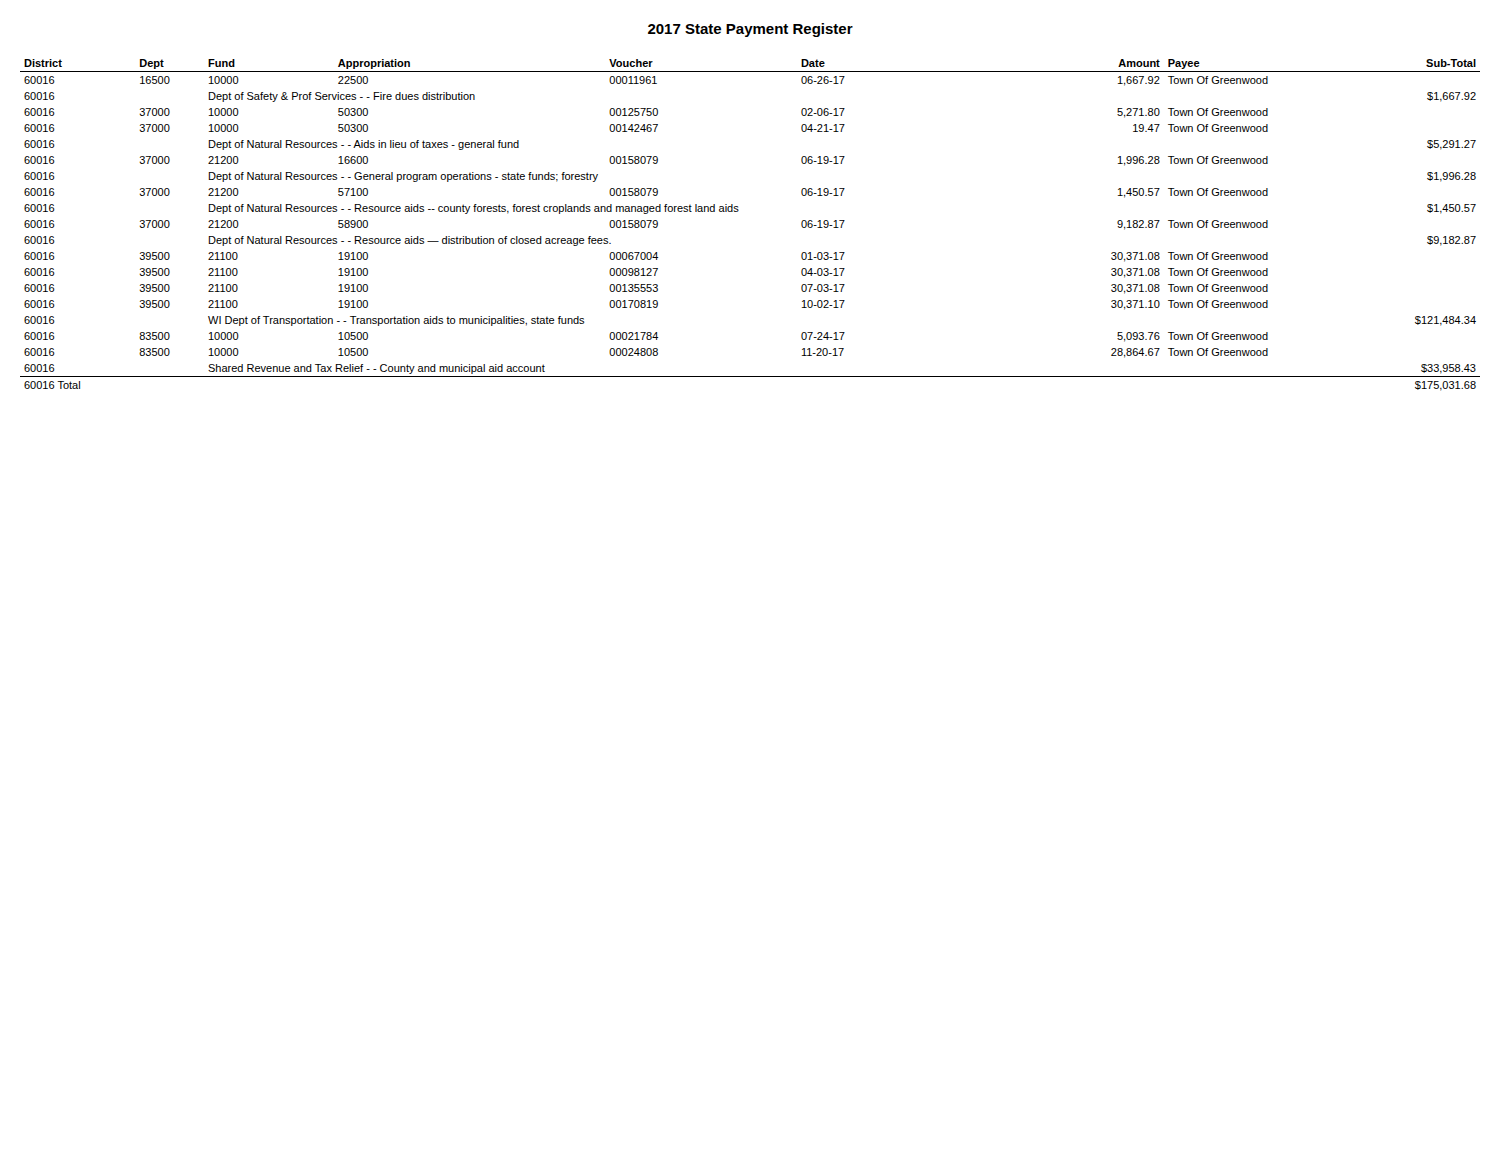2017 State Payment Register
| District | Dept | Fund | Appropriation | Voucher | Date | Amount | Payee | Sub-Total |
| --- | --- | --- | --- | --- | --- | --- | --- | --- |
| 60016 | 16500 | 10000 | 22500 | 00011961 | 06-26-17 | 1,667.92 | Town Of Greenwood | |
| 60016 | | Dept of Safety & Prof Services - - Fire dues distribution | | $1,667.92 |
| 60016 | 37000 | 10000 | 50300 | 00125750 | 02-06-17 | 5,271.80 | Town Of Greenwood | |
| 60016 | 37000 | 10000 | 50300 | 00142467 | 04-21-17 | 19.47 | Town Of Greenwood | |
| 60016 | | Dept of Natural Resources - - Aids in lieu of taxes - general fund | | $5,291.27 |
| 60016 | 37000 | 21200 | 16600 | 00158079 | 06-19-17 | 1,996.28 | Town Of Greenwood | |
| 60016 | | Dept of Natural Resources - - General program operations - state funds; forestry | | $1,996.28 |
| 60016 | 37000 | 21200 | 57100 | 00158079 | 06-19-17 | 1,450.57 | Town Of Greenwood | |
| 60016 | | Dept of Natural Resources - - Resource aids -- county forests, forest croplands and managed forest land aids | | $1,450.57 |
| 60016 | 37000 | 21200 | 58900 | 00158079 | 06-19-17 | 9,182.87 | Town Of Greenwood | |
| 60016 | | Dept of Natural Resources - - Resource aids — distribution of closed acreage fees. | | $9,182.87 |
| 60016 | 39500 | 21100 | 19100 | 00067004 | 01-03-17 | 30,371.08 | Town Of Greenwood | |
| 60016 | 39500 | 21100 | 19100 | 00098127 | 04-03-17 | 30,371.08 | Town Of Greenwood | |
| 60016 | 39500 | 21100 | 19100 | 00135553 | 07-03-17 | 30,371.08 | Town Of Greenwood | |
| 60016 | 39500 | 21100 | 19100 | 00170819 | 10-02-17 | 30,371.10 | Town Of Greenwood | |
| 60016 | | WI Dept of Transportation - - Transportation aids to municipalities, state funds | | $121,484.34 |
| 60016 | 83500 | 10000 | 10500 | 00021784 | 07-24-17 | 5,093.76 | Town Of Greenwood | |
| 60016 | 83500 | 10000 | 10500 | 00024808 | 11-20-17 | 28,864.67 | Town Of Greenwood | |
| 60016 | | Shared Revenue and Tax Relief - - County and municipal aid account | | $33,958.43 |
| 60016 Total | | | | | | | | $175,031.68 |